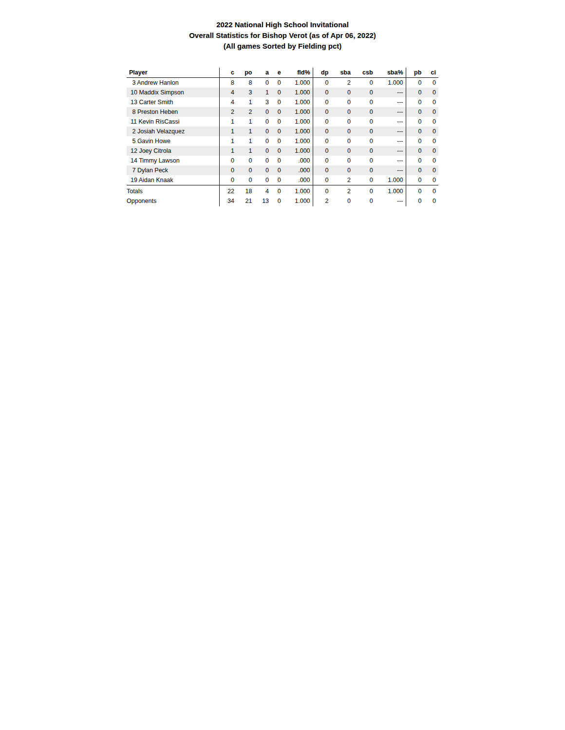2022 National High School Invitational Overall Statistics for Bishop Verot (as of Apr 06, 2022) (All games Sorted by Fielding pct)
Overall fielding statistics
| Player | c | po | a | e | fld% | dp | sba | csb | sba% | pb | ci |
| --- | --- | --- | --- | --- | --- | --- | --- | --- | --- | --- | --- |
| 3 Andrew Hanlon | 8 | 8 | 0 | 0 | 1.000 | 0 | 2 | 0 | 1.000 | 0 | 0 |
| 10 Maddix Simpson | 4 | 3 | 1 | 0 | 1.000 | 0 | 0 | 0 | --- | 0 | 0 |
| 13 Carter Smith | 4 | 1 | 3 | 0 | 1.000 | 0 | 0 | 0 | --- | 0 | 0 |
| 8 Preston Heben | 2 | 2 | 0 | 0 | 1.000 | 0 | 0 | 0 | --- | 0 | 0 |
| 11 Kevin RisCassi | 1 | 1 | 0 | 0 | 1.000 | 0 | 0 | 0 | --- | 0 | 0 |
| 2 Josiah Velazquez | 1 | 1 | 0 | 0 | 1.000 | 0 | 0 | 0 | --- | 0 | 0 |
| 5 Gavin Howe | 1 | 1 | 0 | 0 | 1.000 | 0 | 0 | 0 | --- | 0 | 0 |
| 12 Joey Citrola | 1 | 1 | 0 | 0 | 1.000 | 0 | 0 | 0 | --- | 0 | 0 |
| 14 Timmy Lawson | 0 | 0 | 0 | 0 | .000 | 0 | 0 | 0 | --- | 0 | 0 |
| 7 Dylan Peck | 0 | 0 | 0 | 0 | .000 | 0 | 0 | 0 | --- | 0 | 0 |
| 19 Aidan Knaak | 0 | 0 | 0 | 0 | .000 | 0 | 2 | 0 | 1.000 | 0 | 0 |
| Totals | 22 | 18 | 4 | 0 | 1.000 | 0 | 2 | 0 | 1.000 | 0 | 0 |
| Opponents | 34 | 21 | 13 | 0 | 1.000 | 2 | 0 | 0 | --- | 0 | 0 |